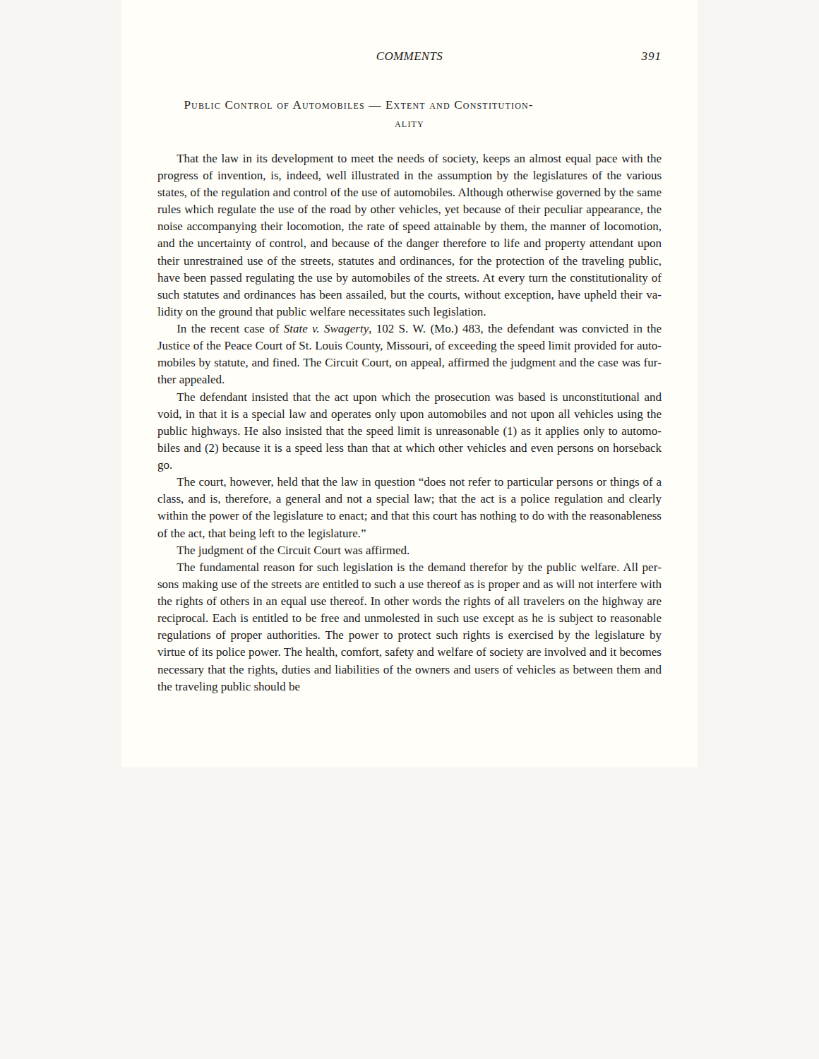COMMENTS 391
Public Control of Automobiles — Extent and Constitution-ality
That the law in its development to meet the needs of society, keeps an almost equal pace with the progress of invention, is, indeed, well illustrated in the assumption by the legislatures of the various states, of the regulation and control of the use of automobiles. Although otherwise governed by the same rules which regulate the use of the road by other vehicles, yet because of their peculiar appearance, the noise accompanying their locomotion, the rate of speed attainable by them, the manner of locomotion, and the uncertainty of control, and because of the danger therefore to life and property attendant upon their unrestrained use of the streets, statutes and ordinances, for the protection of the traveling public, have been passed regulating the use by automobiles of the streets. At every turn the constitutionality of such statutes and ordinances has been assailed, but the courts, without exception, have upheld their validity on the ground that public welfare necessitates such legislation.
In the recent case of State v. Swagerty, 102 S. W. (Mo.) 483, the defendant was convicted in the Justice of the Peace Court of St. Louis County, Missouri, of exceeding the speed limit provided for automobiles by statute, and fined. The Circuit Court, on appeal, affirmed the judgment and the case was further appealed.
The defendant insisted that the act upon which the prosecution was based is unconstitutional and void, in that it is a special law and operates only upon automobiles and not upon all vehicles using the public highways. He also insisted that the speed limit is unreasonable (1) as it applies only to automobiles and (2) because it is a speed less than that at which other vehicles and even persons on horseback go.
The court, however, held that the law in question “does not refer to particular persons or things of a class, and is, therefore, a general and not a special law; that the act is a police regulation and clearly within the power of the legislature to enact; and that this court has nothing to do with the reasonableness of the act, that being left to the legislature.”
The judgment of the Circuit Court was affirmed.
The fundamental reason for such legislation is the demand therefor by the public welfare. All persons making use of the streets are entitled to such a use thereof as is proper and as will not interfere with the rights of others in an equal use thereof. In other words the rights of all travelers on the highway are reciprocal. Each is entitled to be free and unmolested in such use except as he is subject to reasonable regulations of proper authorities. The power to protect such rights is exercised by the legislature by virtue of its police power. The health, comfort, safety and welfare of society are involved and it becomes necessary that the rights, duties and liabilities of the owners and users of vehicles as between them and the traveling public should be